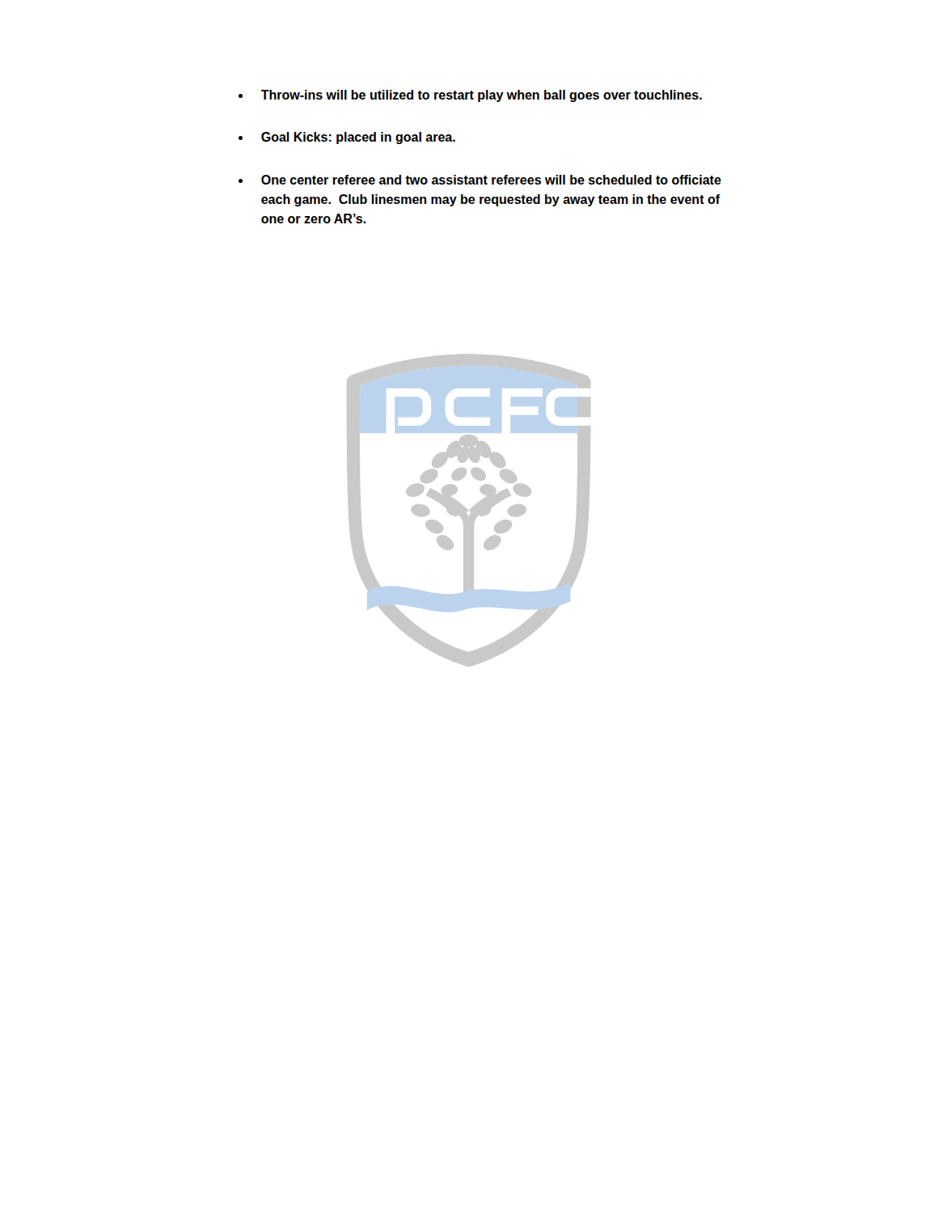Throw-ins will be utilized to restart play when ball goes over touchlines.
Goal Kicks: placed in goal area.
One center referee and two assistant referees will be scheduled to officiate each game. Club linesmen may be requested by away team in the event of one or zero AR’s.